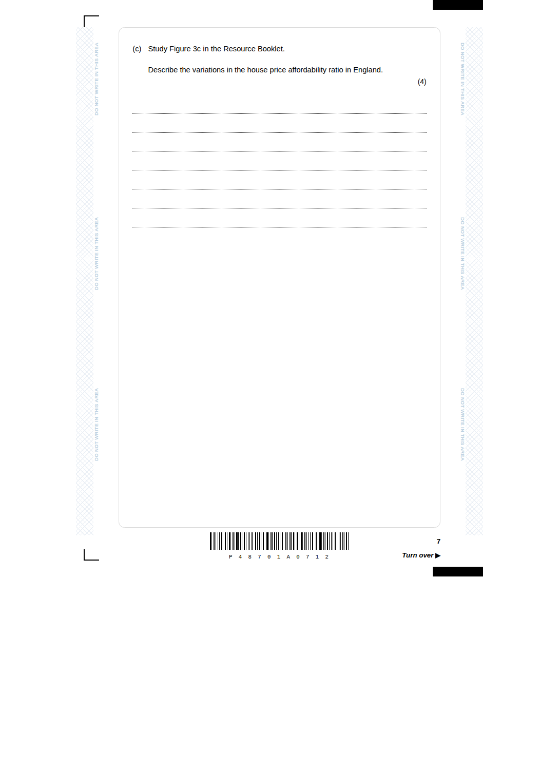DO NOT WRITE IN THIS AREA
DO NOT WRITE IN THIS AREA
DO NOT WRITE IN THIS AREA
DO NOT WRITE IN THIS AREA
DO NOT WRITE IN THIS AREA
DO NOT WRITE IN THIS AREA
(c) Study Figure 3c in the Resource Booklet.
Describe the variations in the house price affordability ratio in England. (4)
P 4 8 7 0 1 A 0 7 1 2
7
Turn over▶